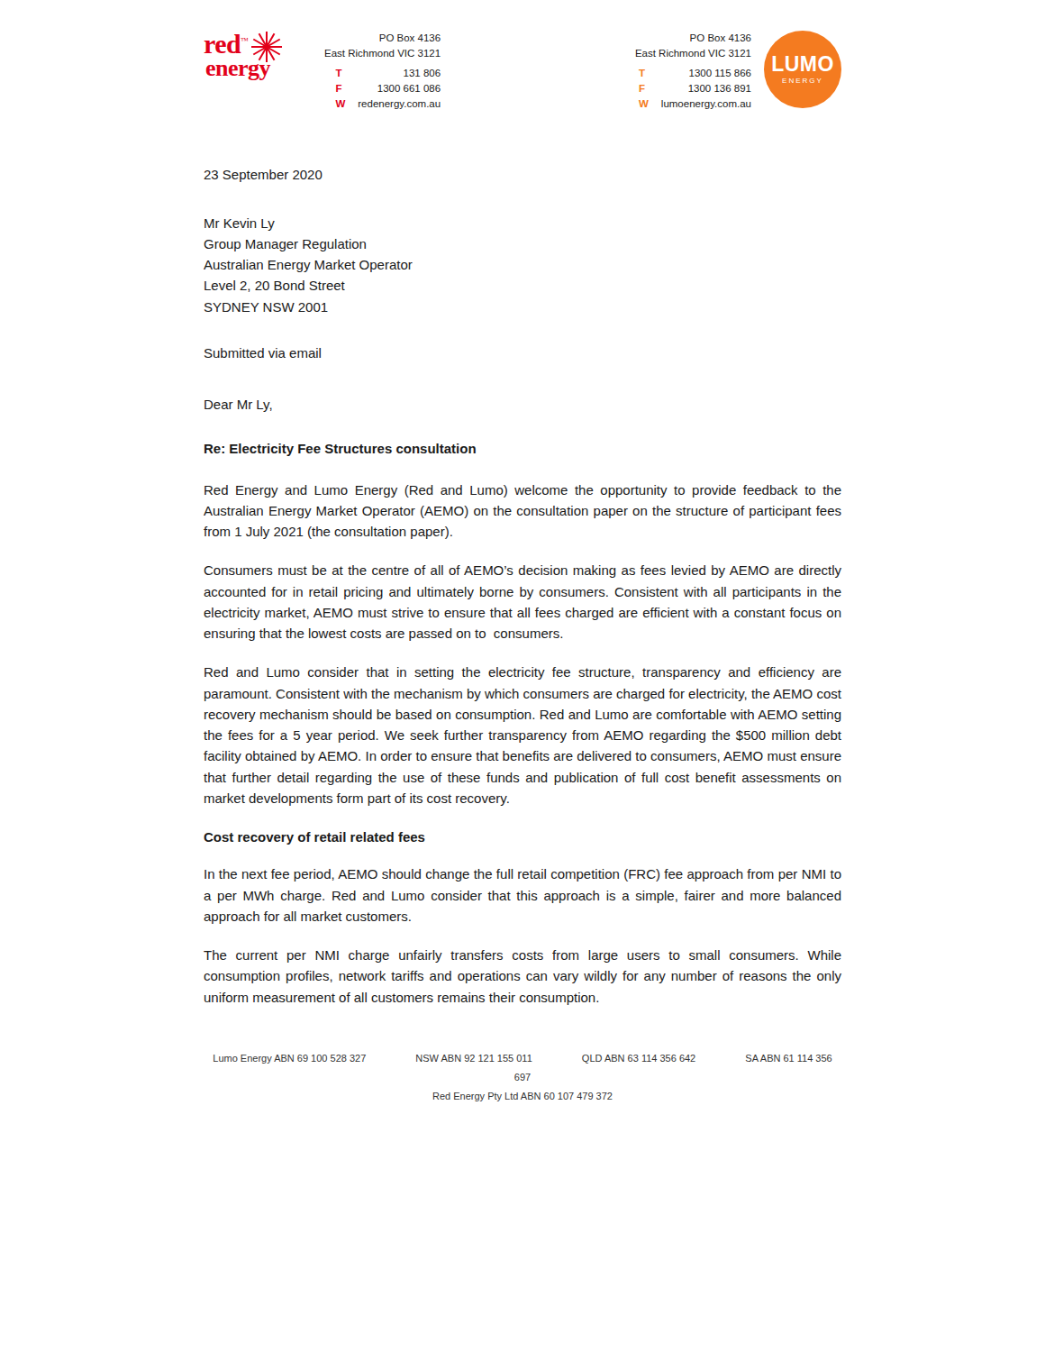red™ energy
PO Box 4136
East Richmond VIC 3121
| T | 131 806 |
| F | 1300 661 086 |
| W | redenergy.com.au |
PO Box 4136
East Richmond VIC 3121
| T | 1300 115 866 |
| F | 1300 136 891 |
| W | lumoenergy.com.au |
LUMO ENERGY
23 September 2020
Mr Kevin Ly
Group Manager Regulation
Australian Energy Market Operator
Level 2, 20 Bond Street
SYDNEY NSW 2001
Submitted via email
Dear Mr Ly,
Re: Electricity Fee Structures consultation
Red Energy and Lumo Energy (Red and Lumo) welcome the opportunity to provide feedback to the Australian Energy Market Operator (AEMO) on the consultation paper on the structure of participant fees from 1 July 2021 (the consultation paper).
Consumers must be at the centre of all of AEMO’s decision making as fees levied by AEMO are directly accounted for in retail pricing and ultimately borne by consumers. Consistent with all participants in the electricity market, AEMO must strive to ensure that all fees charged are efficient with a constant focus on ensuring that the lowest costs are passed on to consumers.
Red and Lumo consider that in setting the electricity fee structure, transparency and efficiency are paramount. Consistent with the mechanism by which consumers are charged for electricity, the AEMO cost recovery mechanism should be based on consumption. Red and Lumo are comfortable with AEMO setting the fees for a 5 year period. We seek further transparency from AEMO regarding the $500 million debt facility obtained by AEMO. In order to ensure that benefits are delivered to consumers, AEMO must ensure that further detail regarding the use of these funds and publication of full cost benefit assessments on market developments form part of its cost recovery.
Cost recovery of retail related fees
In the next fee period, AEMO should change the full retail competition (FRC) fee approach from per NMI to a per MWh charge. Red and Lumo consider that this approach is a simple, fairer and more balanced approach for all market customers.
The current per NMI charge unfairly transfers costs from large users to small consumers. While consumption profiles, network tariffs and operations can vary wildly for any number of reasons the only uniform measurement of all customers remains their consumption.
Lumo Energy ABN 69 100 528 327 NSW ABN 92 121 155 011 QLD ABN 63 114 356 642 SA ABN 61 114 356 697
Red Energy Pty Ltd ABN 60 107 479 372